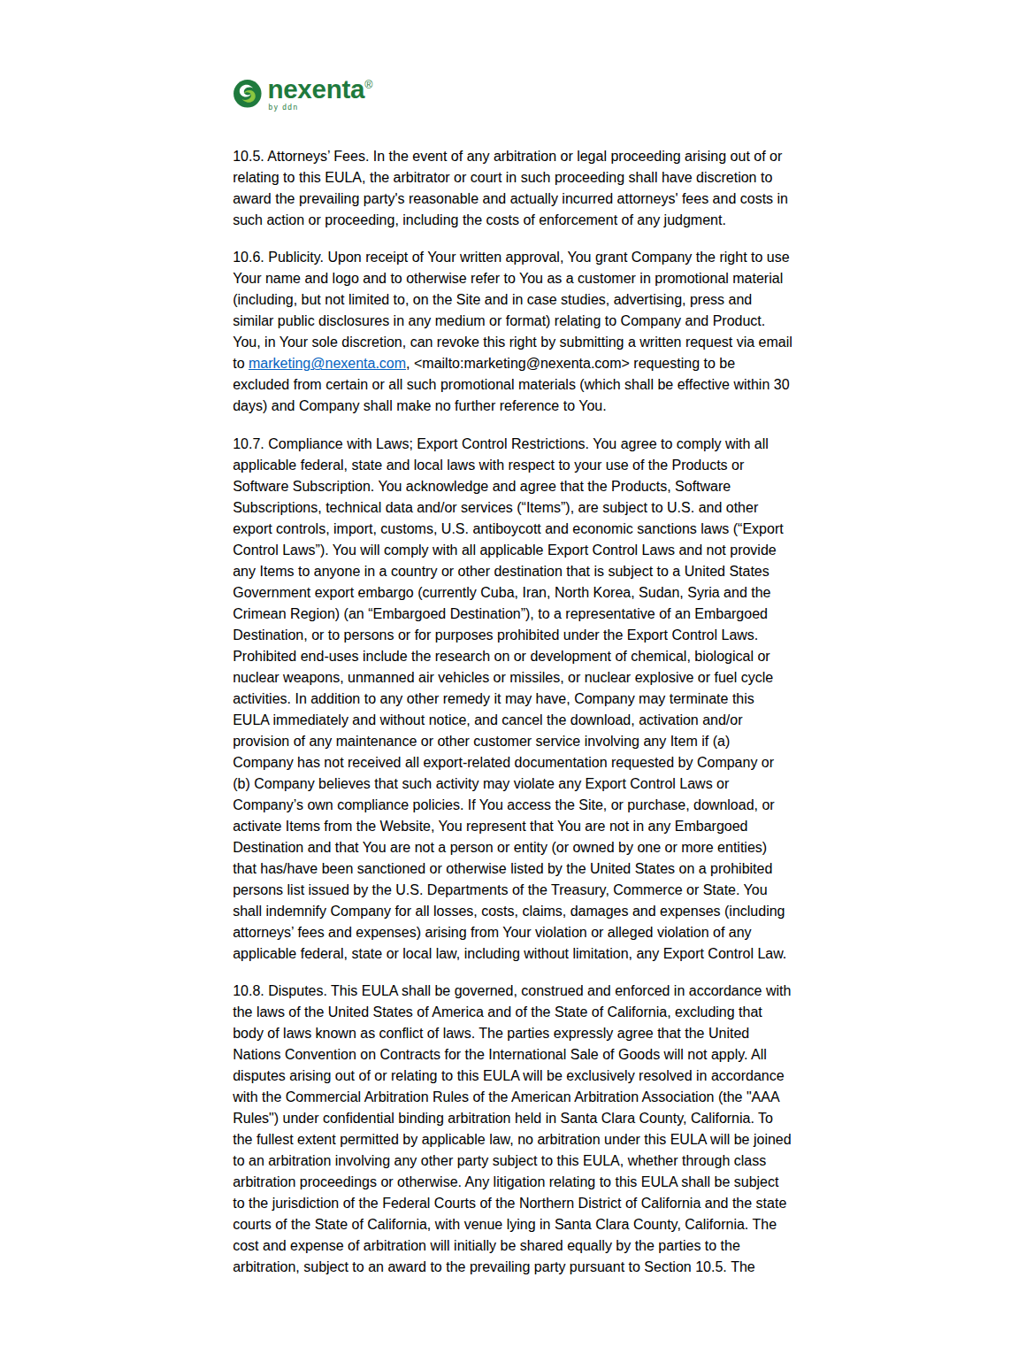nexenta® by ddn
10.5. Attorneys’ Fees. In the event of any arbitration or legal proceeding arising out of or relating to this EULA, the arbitrator or court in such proceeding shall have discretion to award the prevailing party's reasonable and actually incurred attorneys' fees and costs in such action or proceeding, including the costs of enforcement of any judgment.
10.6. Publicity. Upon receipt of Your written approval, You grant Company the right to use Your name and logo and to otherwise refer to You as a customer in promotional material (including, but not limited to, on the Site and in case studies, advertising, press and similar public disclosures in any medium or format) relating to Company and Product. You, in Your sole discretion, can revoke this right by submitting a written request via email to marketing@nexenta.com, <mailto:marketing@nexenta.com> requesting to be excluded from certain or all such promotional materials (which shall be effective within 30 days) and Company shall make no further reference to You.
10.7. Compliance with Laws; Export Control Restrictions. You agree to comply with all applicable federal, state and local laws with respect to your use of the Products or Software Subscription. You acknowledge and agree that the Products, Software Subscriptions, technical data and/or services (“Items”), are subject to U.S. and other export controls, import, customs, U.S. antiboycott and economic sanctions laws (“Export Control Laws”). You will comply with all applicable Export Control Laws and not provide any Items to anyone in a country or other destination that is subject to a United States Government export embargo (currently Cuba, Iran, North Korea, Sudan, Syria and the Crimean Region) (an “Embargoed Destination”), to a representative of an Embargoed Destination, or to persons or for purposes prohibited under the Export Control Laws. Prohibited end-uses include the research on or development of chemical, biological or nuclear weapons, unmanned air vehicles or missiles, or nuclear explosive or fuel cycle activities. In addition to any other remedy it may have, Company may terminate this EULA immediately and without notice, and cancel the download, activation and/or provision of any maintenance or other customer service involving any Item if (a) Company has not received all export-related documentation requested by Company or (b) Company believes that such activity may violate any Export Control Laws or Company’s own compliance policies. If You access the Site, or purchase, download, or activate Items from the Website, You represent that You are not in any Embargoed Destination and that You are not a person or entity (or owned by one or more entities) that has/have been sanctioned or otherwise listed by the United States on a prohibited persons list issued by the U.S. Departments of the Treasury, Commerce or State. You shall indemnify Company for all losses, costs, claims, damages and expenses (including attorneys’ fees and expenses) arising from Your violation or alleged violation of any applicable federal, state or local law, including without limitation, any Export Control Law.
10.8. Disputes. This EULA shall be governed, construed and enforced in accordance with the laws of the United States of America and of the State of California, excluding that body of laws known as conflict of laws. The parties expressly agree that the United Nations Convention on Contracts for the International Sale of Goods will not apply. All disputes arising out of or relating to this EULA will be exclusively resolved in accordance with the Commercial Arbitration Rules of the American Arbitration Association (the "AAA Rules") under confidential binding arbitration held in Santa Clara County, California. To the fullest extent permitted by applicable law, no arbitration under this EULA will be joined to an arbitration involving any other party subject to this EULA, whether through class arbitration proceedings or otherwise. Any litigation relating to this EULA shall be subject to the jurisdiction of the Federal Courts of the Northern District of California and the state courts of the State of California, with venue lying in Santa Clara County, California. The cost and expense of arbitration will initially be shared equally by the parties to the arbitration, subject to an award to the prevailing party pursuant to Section 10.5. The